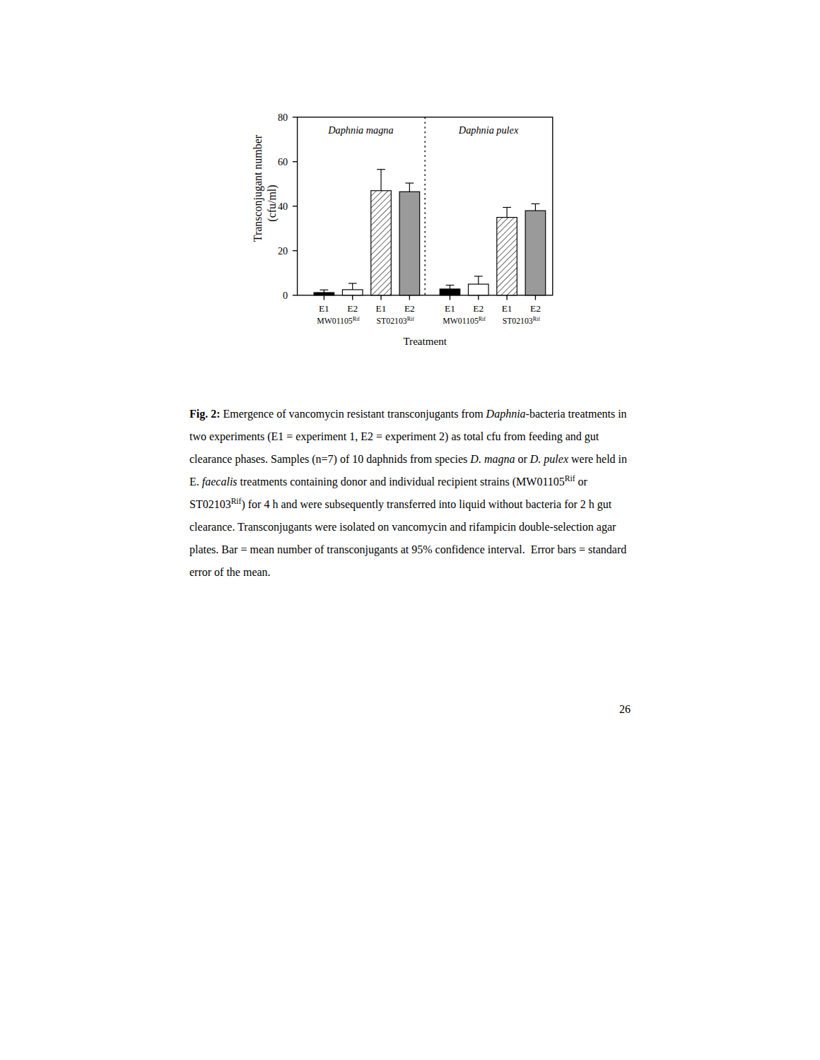80 60 40 20 0 Transconjugant number (cfu/ml) Daphnia magna Daphnia pulex E1 E2 E1 E2 E1 E2 E1 E2 MW01105Rif ST02103Rif MW01105Rif ST02103Rif Treatment
Fig. 2: Emergence of vancomycin resistant transconjugants from Daphnia-bacteria treatments in two experiments (E1 = experiment 1, E2 = experiment 2) as total cfu from feeding and gut clearance phases. Samples (n=7) of 10 daphnids from species D. magna or D. pulex were held in E. faecalis treatments containing donor and individual recipient strains (MW01105Rif or ST02103Rif) for 4 h and were subsequently transferred into liquid without bacteria for 2 h gut clearance. Transconjugants were isolated on vancomycin and rifampicin double-selection agar plates. Bar = mean number of transconjugants at 95% confidence interval. Error bars = standard error of the mean.
26